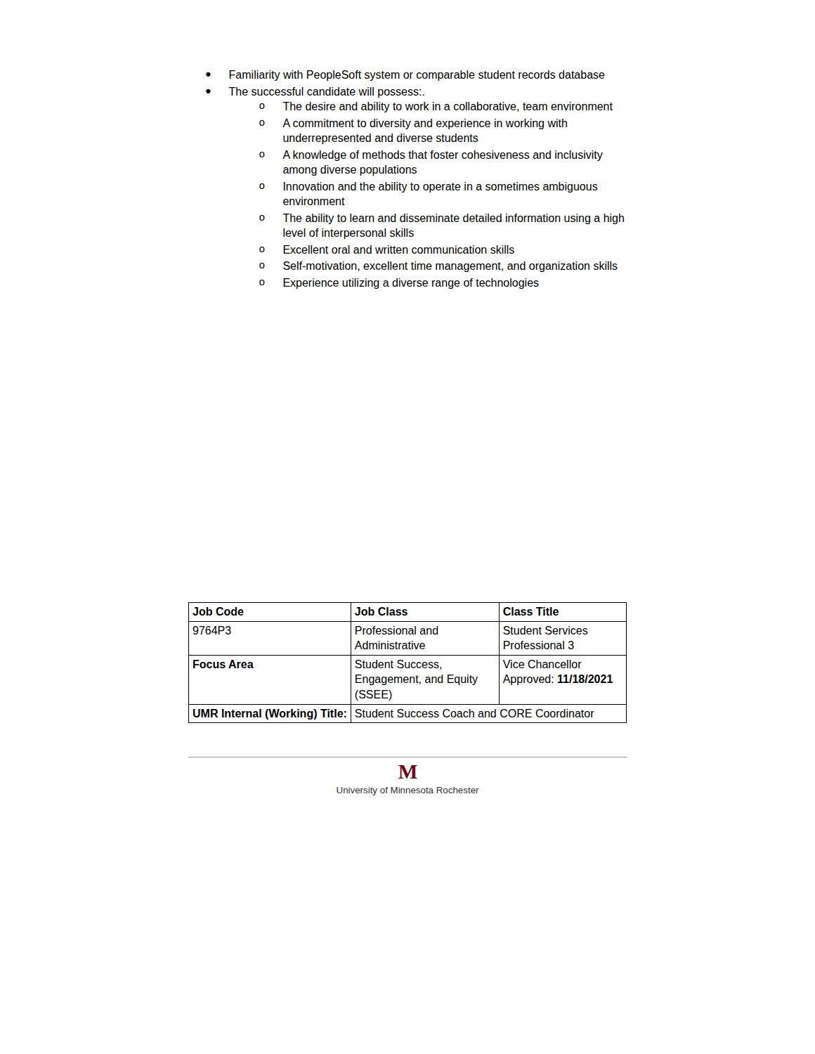Familiarity with PeopleSoft system or comparable student records database
The successful candidate will possess:.
The desire and ability to work in a collaborative, team environment
A commitment to diversity and experience in working with underrepresented and diverse students
A knowledge of methods that foster cohesiveness and inclusivity among diverse populations
Innovation and the ability to operate in a sometimes ambiguous environment
The ability to learn and disseminate detailed information using a high level of interpersonal skills
Excellent oral and written communication skills
Self-motivation, excellent time management, and organization skills
Experience utilizing a diverse range of technologies
| Job Code | Job Class | Class Title |
| 9764P3 | Professional and Administrative | Student Services Professional 3 |
| Focus Area | Student Success, Engagement, and Equity (SSEE) | Vice Chancellor Approved: 11/18/2021 |
| UMR Internal (Working) Title: | Student Success Coach and CORE Coordinator |
M
University of Minnesota Rochester